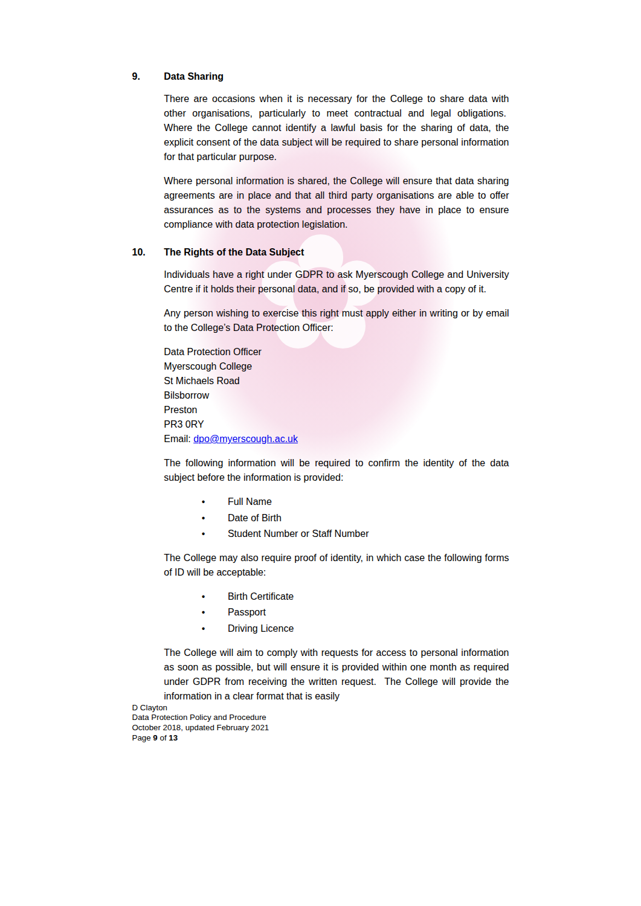✿
9. Data Sharing
There are occasions when it is necessary for the College to share data with other organisations, particularly to meet contractual and legal obligations. Where the College cannot identify a lawful basis for the sharing of data, the explicit consent of the data subject will be required to share personal information for that particular purpose.
Where personal information is shared, the College will ensure that data sharing agreements are in place and that all third party organisations are able to offer assurances as to the systems and processes they have in place to ensure compliance with data protection legislation.
10. The Rights of the Data Subject
Individuals have a right under GDPR to ask Myerscough College and University Centre if it holds their personal data, and if so, be provided with a copy of it.
Any person wishing to exercise this right must apply either in writing or by email to the College’s Data Protection Officer:
Data Protection Officer
Myerscough College
St Michaels Road
Bilsborrow
Preston
PR3 0RY
Email: dpo@myerscough.ac.uk
The following information will be required to confirm the identity of the data subject before the information is provided:
Full Name
Date of Birth
Student Number or Staff Number
The College may also require proof of identity, in which case the following forms of ID will be acceptable:
Birth Certificate
Passport
Driving Licence
The College will aim to comply with requests for access to personal information as soon as possible, but will ensure it is provided within one month as required under GDPR from receiving the written request. The College will provide the information in a clear format that is easily
D Clayton
Data Protection Policy and Procedure
October 2018, updated February 2021
Page 9 of 13